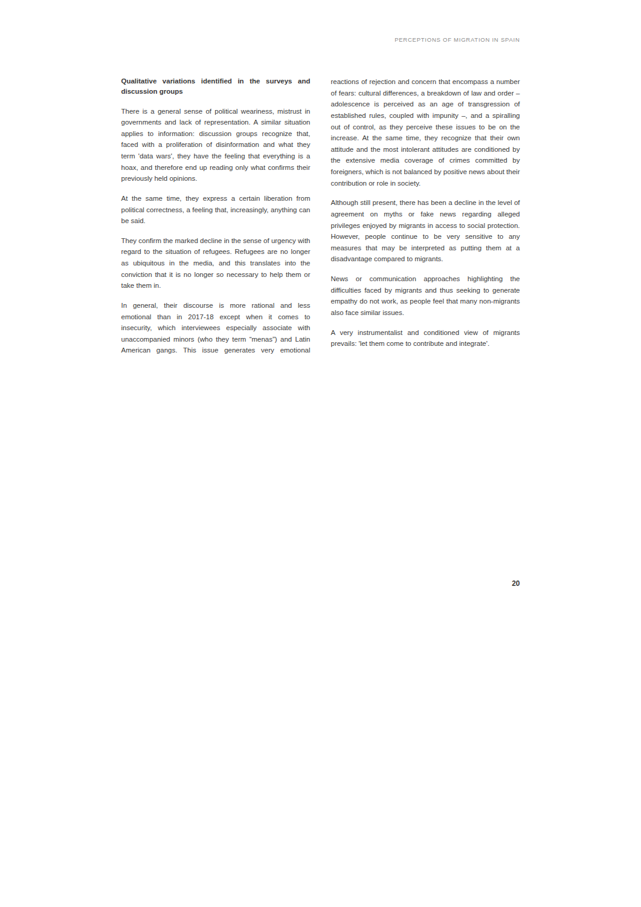Perceptions of migration in Spain
Qualitative variations identified in the surveys and discussion groups
There is a general sense of political weariness, mistrust in governments and lack of representation. A similar situation applies to information: discussion groups recognize that, faced with a proliferation of disinformation and what they term 'data wars', they have the feeling that everything is a hoax, and therefore end up reading only what confirms their previously held opinions.
At the same time, they express a certain liberation from political correctness, a feeling that, increasingly, anything can be said.
They confirm the marked decline in the sense of urgency with regard to the situation of refugees. Refugees are no longer as ubiquitous in the media, and this translates into the conviction that it is no longer so necessary to help them or take them in.
In general, their discourse is more rational and less emotional than in 2017-18 except when it comes to insecurity, which interviewees especially associate with unaccompanied minors (who they term “menas”) and Latin American gangs. This issue generates very emotional reactions of rejection and concern that encompass a number of fears: cultural differences, a breakdown of law and order – adolescence is perceived as an age of transgression of established rules, coupled with impunity –, and a spiralling out of control, as they perceive these issues to be on the increase. At the same time, they recognize that their own attitude and the most intolerant attitudes are conditioned by the extensive media coverage of crimes committed by foreigners, which is not balanced by positive news about their contribution or role in society.
Although still present, there has been a decline in the level of agreement on myths or fake news regarding alleged privileges enjoyed by migrants in access to social protection. However, people continue to be very sensitive to any measures that may be interpreted as putting them at a disadvantage compared to migrants.
News or communication approaches highlighting the difficulties faced by migrants and thus seeking to generate empathy do not work, as people feel that many non-migrants also face similar issues.
A very instrumentalist and conditioned view of migrants prevails: 'let them come to contribute and integrate'.
20